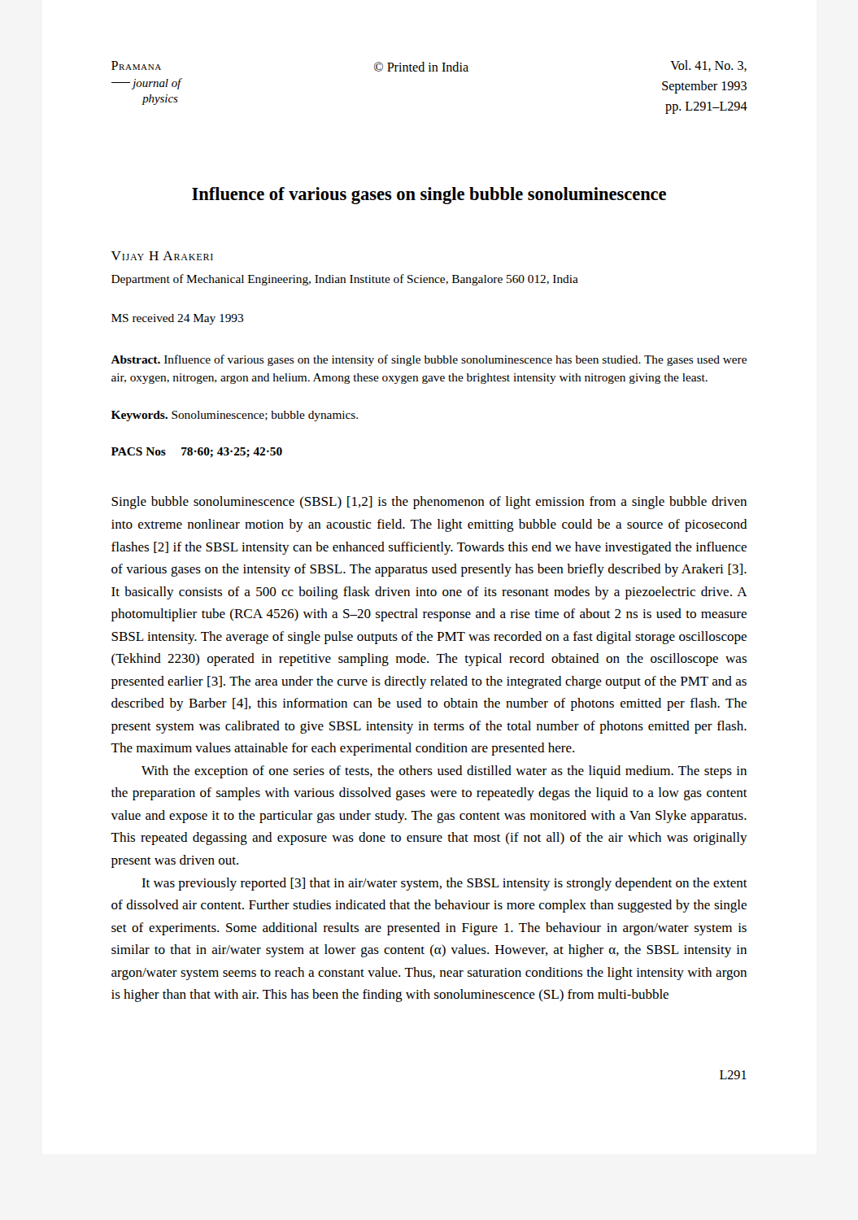Pramana
journal of
physics
© Printed in India
Vol. 41, No. 3,
September 1993
pp. L291–L294
Influence of various gases on single bubble sonoluminescence
Vijay H Arakeri
Department of Mechanical Engineering, Indian Institute of Science, Bangalore 560 012, India
MS received 24 May 1993
Abstract. Influence of various gases on the intensity of single bubble sonoluminescence has been studied. The gases used were air, oxygen, nitrogen, argon and helium. Among these oxygen gave the brightest intensity with nitrogen giving the least.
Keywords. Sonoluminescence; bubble dynamics.
PACS Nos 78·60; 43·25; 42·50
Single bubble sonoluminescence (SBSL) [1,2] is the phenomenon of light emission from a single bubble driven into extreme nonlinear motion by an acoustic field. The light emitting bubble could be a source of picosecond flashes [2] if the SBSL intensity can be enhanced sufficiently. Towards this end we have investigated the influence of various gases on the intensity of SBSL. The apparatus used presently has been briefly described by Arakeri [3]. It basically consists of a 500 cc boiling flask driven into one of its resonant modes by a piezoelectric drive. A photomultiplier tube (RCA 4526) with a S–20 spectral response and a rise time of about 2 ns is used to measure SBSL intensity. The average of single pulse outputs of the PMT was recorded on a fast digital storage oscilloscope (Tekhind 2230) operated in repetitive sampling mode. The typical record obtained on the oscilloscope was presented earlier [3]. The area under the curve is directly related to the integrated charge output of the PMT and as described by Barber [4], this information can be used to obtain the number of photons emitted per flash. The present system was calibrated to give SBSL intensity in terms of the total number of photons emitted per flash. The maximum values attainable for each experimental condition are presented here.
With the exception of one series of tests, the others used distilled water as the liquid medium. The steps in the preparation of samples with various dissolved gases were to repeatedly degas the liquid to a low gas content value and expose it to the particular gas under study. The gas content was monitored with a Van Slyke apparatus. This repeated degassing and exposure was done to ensure that most (if not all) of the air which was originally present was driven out.
It was previously reported [3] that in air/water system, the SBSL intensity is strongly dependent on the extent of dissolved air content. Further studies indicated that the behaviour is more complex than suggested by the single set of experiments. Some additional results are presented in Figure 1. The behaviour in argon/water system is similar to that in air/water system at lower gas content (α) values. However, at higher α, the SBSL intensity in argon/water system seems to reach a constant value. Thus, near saturation conditions the light intensity with argon is higher than that with air. This has been the finding with sonoluminescence (SL) from multi-bubble
L291